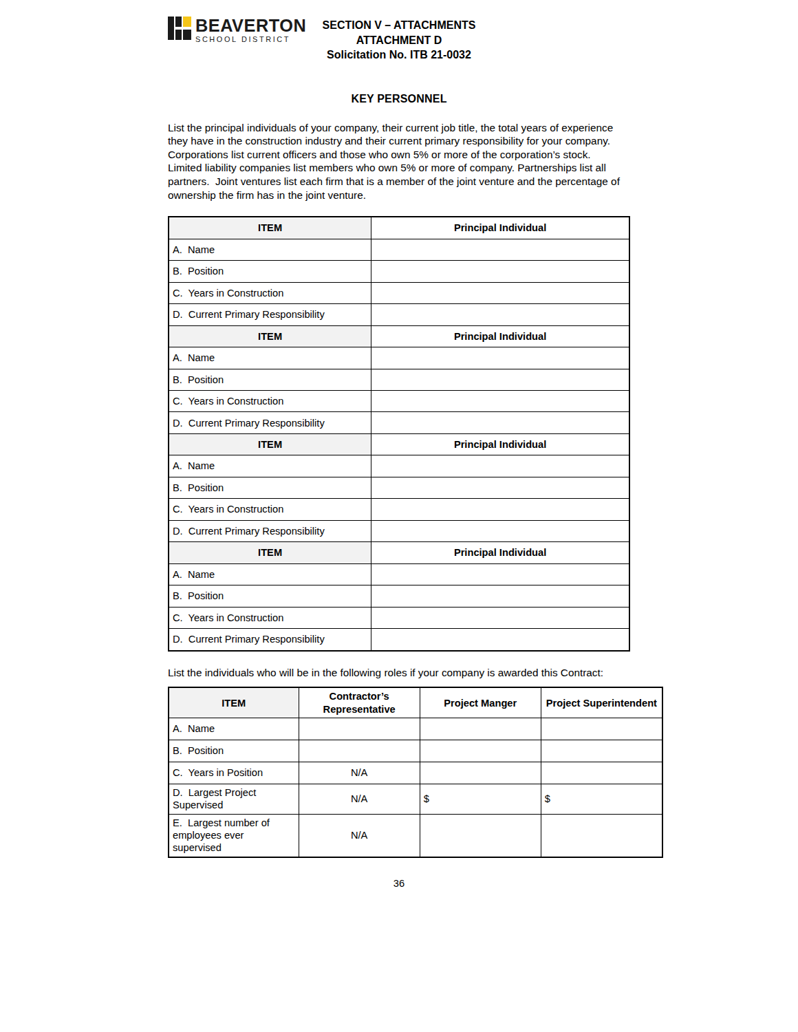BEAVERTON
SCHOOL DISTRICT
SECTION V – ATTACHMENTS
ATTACHMENT D
Solicitation No. ITB 21-0032
KEY PERSONNEL
List the principal individuals of your company, their current job title, the total years of experience they have in the construction industry and their current primary responsibility for your company. Corporations list current officers and those who own 5% or more of the corporation’s stock. Limited liability companies list members who own 5% or more of company. Partnerships list all partners. Joint ventures list each firm that is a member of the joint venture and the percentage of ownership the firm has in the joint venture.
| ITEM | Principal Individual |
| --- | --- |
| A. Name | |
| B. Position | |
| C. Years in Construction | |
| D. Current Primary Responsibility | |
| ITEM | Principal Individual |
| A. Name | |
| B. Position | |
| C. Years in Construction | |
| D. Current Primary Responsibility | |
| ITEM | Principal Individual |
| A. Name | |
| B. Position | |
| C. Years in Construction | |
| D. Current Primary Responsibility | |
| ITEM | Principal Individual |
| A. Name | |
| B. Position | |
| C. Years in Construction | |
| D. Current Primary Responsibility | |
List the individuals who will be in the following roles if your company is awarded this Contract:
| ITEM | Contractor’s Representative | Project Manger | Project Superintendent |
| --- | --- | --- | --- |
| A. Name | | | |
| B. Position | | | |
| C. Years in Position | N/A | | |
| D. Largest Project Supervised | N/A | $ | $ |
| E. Largest number of employees ever supervised | N/A | | |
36